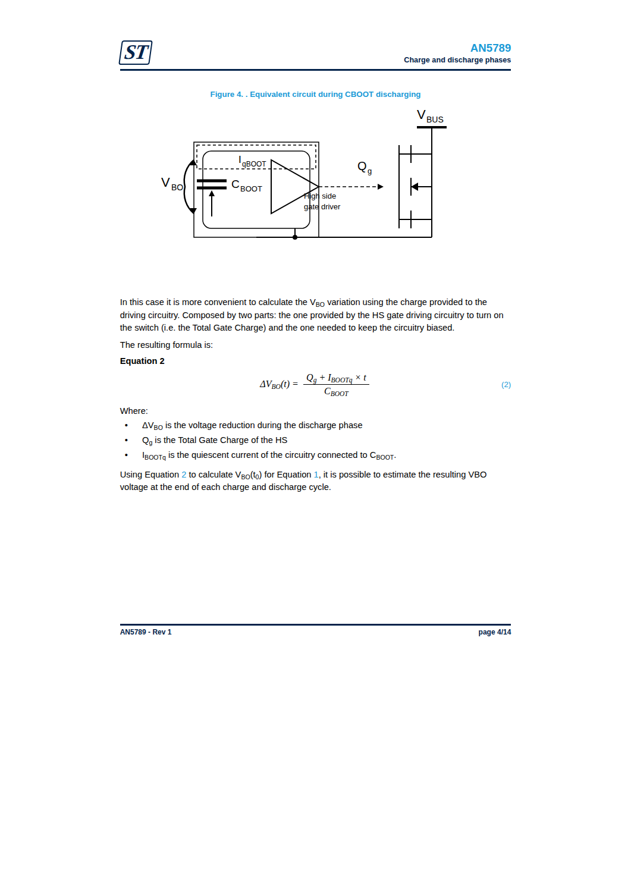ST
AN5789
Charge and discharge phases
Figure 4. . Equivalent circuit during CBOOT discharging
V BUS I qBOOT C BOOT V BO Q g High side gate driver
In this case it is more convenient to calculate the VBO variation using the charge provided to the driving circuitry. Composed by two parts: the one provided by the HS gate driving circuitry to turn on the switch (i.e. the Total Gate Charge) and the one needed to keep the circuitry biased.
The resulting formula is:
Equation 2
ΔVBO(t) = Qg + IBOOTq × t CBOOT
(2)
Where:
ΔVBO is the voltage reduction during the discharge phase
Qg is the Total Gate Charge of the HS
IBOOTq is the quiescent current of the circuitry connected to CBOOT.
Using Equation 2 to calculate VBO(t0) for Equation 1, it is possible to estimate the resulting VBO voltage at the end of each charge and discharge cycle.
AN5789 - Rev 1
page 4/14